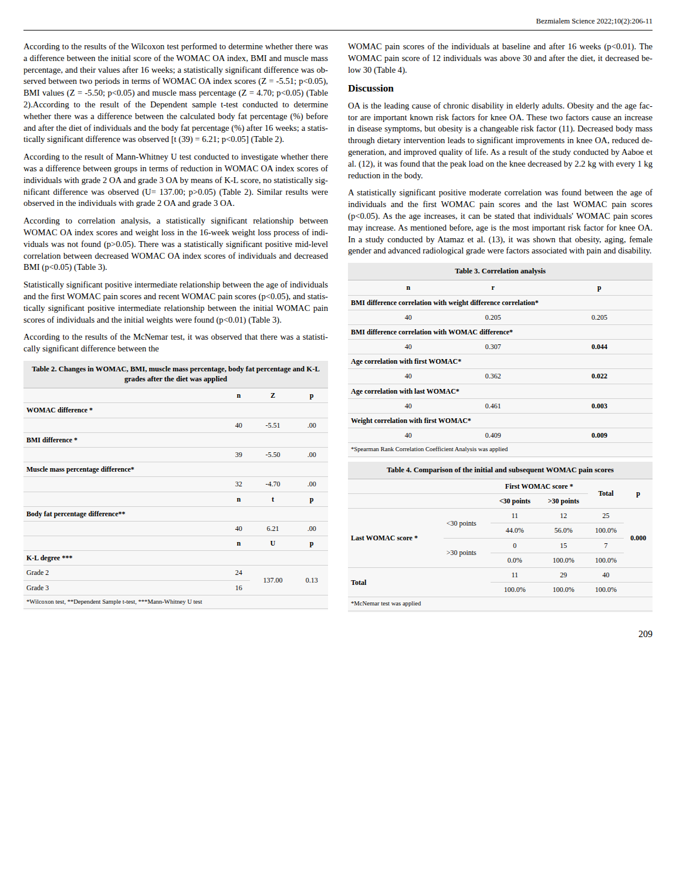Bezmialem Science 2022;10(2):206-11
According to the results of the Wilcoxon test performed to determine whether there was a difference between the initial score of the WOMAC OA index, BMI and muscle mass percentage, and their values after 16 weeks; a statistically significant difference was observed between two periods in terms of WOMAC OA index scores (Z = -5.51; p<0.05), BMI values (Z = -5.50; p<0.05) and muscle mass percentage (Z = 4.70; p<0.05) (Table 2).According to the result of the Dependent sample t-test conducted to determine whether there was a difference between the calculated body fat percentage (%) before and after the diet of individuals and the body fat percentage (%) after 16 weeks; a statistically significant difference was observed [t (39) = 6.21; p<0.05] (Table 2).
According to the result of Mann-Whitney U test conducted to investigate whether there was a difference between groups in terms of reduction in WOMAC OA index scores of individuals with grade 2 OA and grade 3 OA by means of K-L score, no statistically significant difference was observed (U= 137.00; p>0.05) (Table 2). Similar results were observed in the individuals with grade 2 OA and grade 3 OA.
According to correlation analysis, a statistically significant relationship between WOMAC OA index scores and weight loss in the 16-week weight loss process of individuals was not found (p>0.05). There was a statistically significant positive mid-level correlation between decreased WOMAC OA index scores of individuals and decreased BMI (p<0.05) (Table 3).
Statistically significant positive intermediate relationship between the age of individuals and the first WOMAC pain scores and recent WOMAC pain scores (p<0.05), and statistically significant positive intermediate relationship between the initial WOMAC pain scores of individuals and the initial weights were found (p<0.01) (Table 3).
According to the results of the McNemar test, it was observed that there was a statistically significant difference between the
Table 2. Changes in WOMAC, BMI, muscle mass percentage, body fat percentage and K-L grades after the diet was applied
| | n | Z | p |
| WOMAC difference * | | | |
| | 40 | -5.51 | .00 |
| BMI difference * | | | |
| | 39 | -5.50 | .00 |
| Muscle mass percentage difference* | | | |
| | 32 | -4.70 | .00 |
| | n | t | p |
| Body fat percentage difference** | | | |
| | 40 | 6.21 | .00 |
| | n | U | p |
| K-L degree *** | | | |
| Grade 2 | 24 | 137.00 | 0.13 |
| Grade 3 | 16 |
| *Wilcoxon test, **Dependent Sample t-test, ***Mann-Whitney U test |
WOMAC pain scores of the individuals at baseline and after 16 weeks (p<0.01). The WOMAC pain score of 12 individuals was above 30 and after the diet, it decreased below 30 (Table 4).
Discussion
OA is the leading cause of chronic disability in elderly adults. Obesity and the age factor are important known risk factors for knee OA. These two factors cause an increase in disease symptoms, but obesity is a changeable risk factor (11). Decreased body mass through dietary intervention leads to significant improvements in knee OA, reduced degeneration, and improved quality of life. As a result of the study conducted by Aaboe et al. (12), it was found that the peak load on the knee decreased by 2.2 kg with every 1 kg reduction in the body.
A statistically significant positive moderate correlation was found between the age of individuals and the first WOMAC pain scores and the last WOMAC pain scores (p<0.05). As the age increases, it can be stated that individuals' WOMAC pain scores may increase. As mentioned before, age is the most important risk factor for knee OA. In a study conducted by Atamaz et al. (13), it was shown that obesity, aging, female gender and advanced radiological grade were factors associated with pain and disability.
Table 3. Correlation analysis
| | n | r | p |
| BMI difference correlation with weight difference correlation* |
| | 40 | 0.205 | 0.205 |
| BMI difference correlation with WOMAC difference* |
| | 40 | 0.307 | 0.044 |
| Age correlation with first WOMAC* |
| | 40 | 0.362 | 0.022 |
| Age correlation with last WOMAC* |
| | 40 | 0.461 | 0.003 |
| Weight correlation with first WOMAC* |
| | 40 | 0.409 | 0.009 |
| *Spearman Rank Correlation Coefficient Analysis was applied |
Table 4. Comparison of the initial and subsequent WOMAC pain scores
| | First WOMAC score * | Total | p |
| --- | --- | --- | --- |
| | <30 points | >30 points |
| Last WOMAC score * | <30 points | 11 | 12 | 25 | 0.000 |
| 44.0% | 56.0% | 100.0% |
| >30 points | 0 | 15 | 7 |
| 0.0% | 100.0% | 100.0% |
| Total | 11 | 29 | 40 | |
| 100.0% | 100.0% | 100.0% | |
| *McNemar test was applied |
209